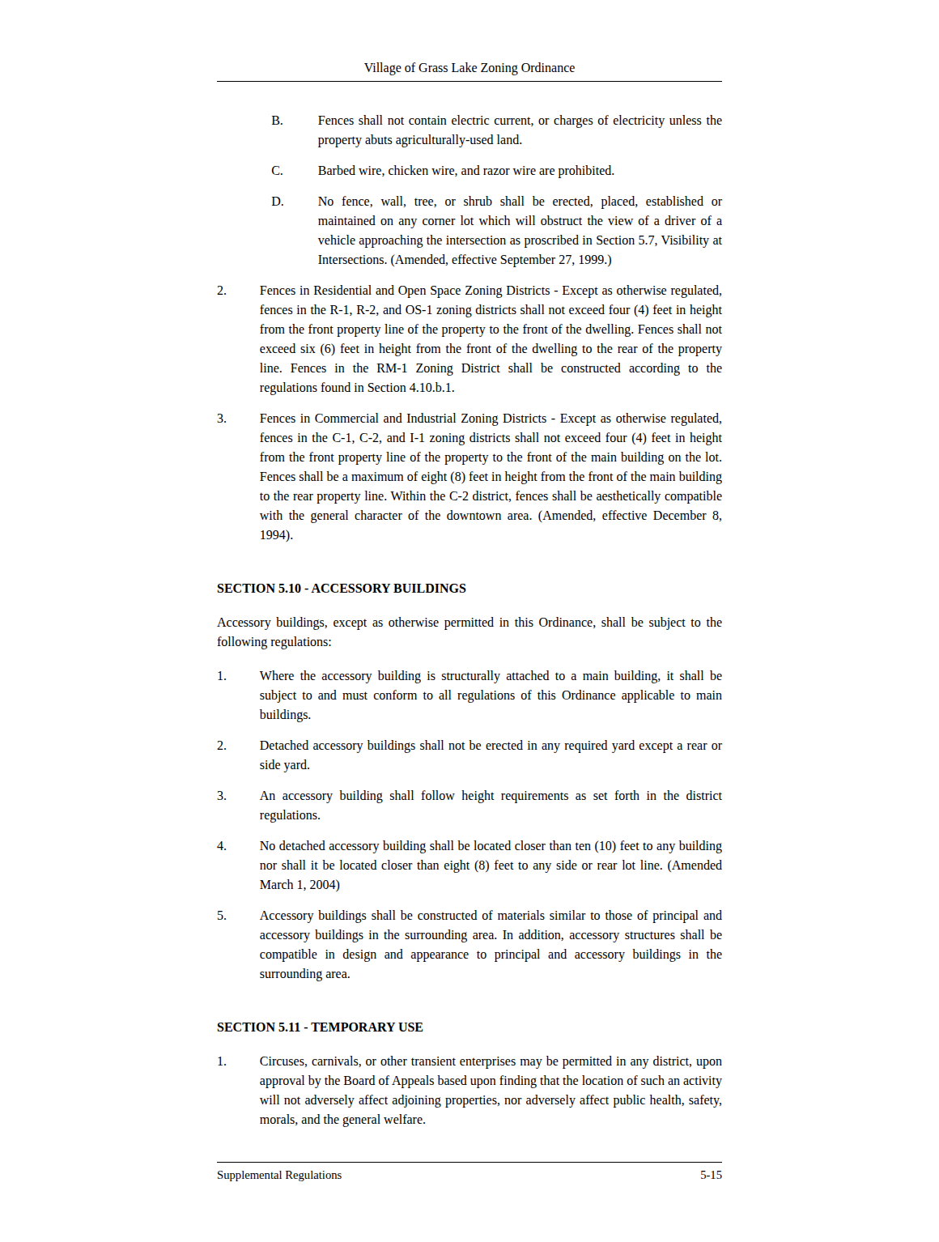Village of Grass Lake Zoning Ordinance
B.
Fences shall not contain electric current, or charges of electricity unless the property abuts agriculturally-used land.
C.
Barbed wire, chicken wire, and razor wire are prohibited.
D.
No fence, wall, tree, or shrub shall be erected, placed, established or maintained on any corner lot which will obstruct the view of a driver of a vehicle approaching the intersection as proscribed in Section 5.7, Visibility at Intersections. (Amended, effective September 27, 1999.)
2.
Fences in Residential and Open Space Zoning Districts - Except as otherwise regulated, fences in the R-1, R-2, and OS-1 zoning districts shall not exceed four (4) feet in height from the front property line of the property to the front of the dwelling. Fences shall not exceed six (6) feet in height from the front of the dwelling to the rear of the property line. Fences in the RM-1 Zoning District shall be constructed according to the regulations found in Section 4.10.b.1.
3.
Fences in Commercial and Industrial Zoning Districts - Except as otherwise regulated, fences in the C-1, C-2, and I-1 zoning districts shall not exceed four (4) feet in height from the front property line of the property to the front of the main building on the lot. Fences shall be a maximum of eight (8) feet in height from the front of the main building to the rear property line. Within the C-2 district, fences shall be aesthetically compatible with the general character of the downtown area. (Amended, effective December 8, 1994).
SECTION 5.10 - ACCESSORY BUILDINGS
Accessory buildings, except as otherwise permitted in this Ordinance, shall be subject to the following regulations:
1.
Where the accessory building is structurally attached to a main building, it shall be subject to and must conform to all regulations of this Ordinance applicable to main buildings.
2.
Detached accessory buildings shall not be erected in any required yard except a rear or side yard.
3.
An accessory building shall follow height requirements as set forth in the district regulations.
4.
No detached accessory building shall be located closer than ten (10) feet to any building nor shall it be located closer than eight (8) feet to any side or rear lot line. (Amended March 1, 2004)
5.
Accessory buildings shall be constructed of materials similar to those of principal and accessory buildings in the surrounding area. In addition, accessory structures shall be compatible in design and appearance to principal and accessory buildings in the surrounding area.
SECTION 5.11 - TEMPORARY USE
1.
Circuses, carnivals, or other transient enterprises may be permitted in any district, upon approval by the Board of Appeals based upon finding that the location of such an activity will not adversely affect adjoining properties, nor adversely affect public health, safety, morals, and the general welfare.
Supplemental Regulations 5-15